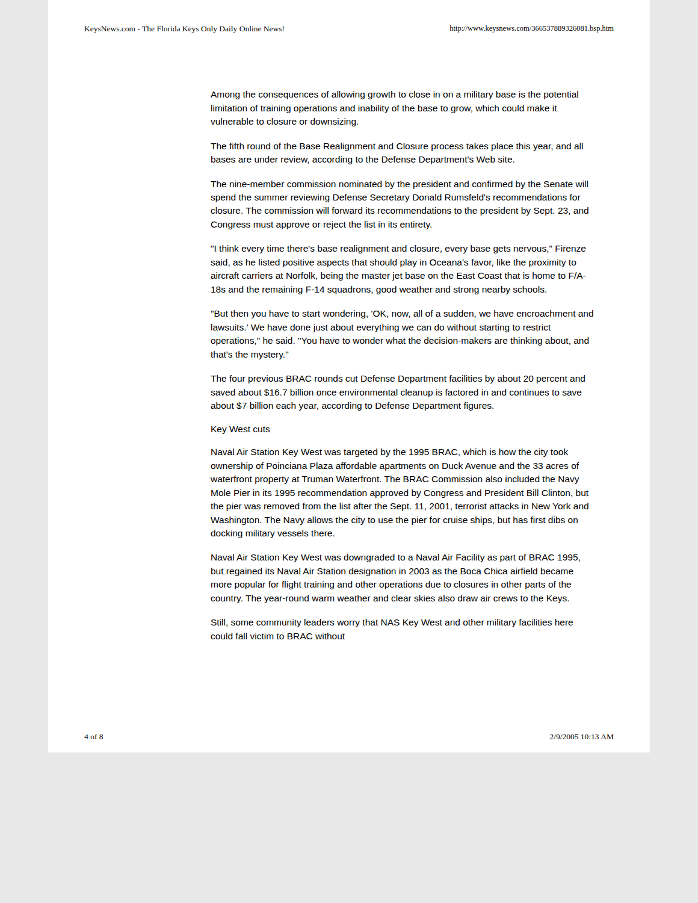KeysNews.com - The Florida Keys Only Daily Online News!
http://www.keysnews.com/366537889326081.bsp.htm
Among the consequences of allowing growth to close in on a military base is the potential limitation of training operations and inability of the base to grow, which could make it vulnerable to closure or downsizing.
The fifth round of the Base Realignment and Closure process takes place this year, and all bases are under review, according to the Defense Department's Web site.
The nine-member commission nominated by the president and confirmed by the Senate will spend the summer reviewing Defense Secretary Donald Rumsfeld's recommendations for closure. The commission will forward its recommendations to the president by Sept. 23, and Congress must approve or reject the list in its entirety.
"I think every time there's base realignment and closure, every base gets nervous," Firenze said, as he listed positive aspects that should play in Oceana's favor, like the proximity to aircraft carriers at Norfolk, being the master jet base on the East Coast that is home to F/A-18s and the remaining F-14 squadrons, good weather and strong nearby schools.
"But then you have to start wondering, 'OK, now, all of a sudden, we have encroachment and lawsuits.' We have done just about everything we can do without starting to restrict operations," he said. "You have to wonder what the decision-makers are thinking about, and that's the mystery."
The four previous BRAC rounds cut Defense Department facilities by about 20 percent and saved about $16.7 billion once environmental cleanup is factored in and continues to save about $7 billion each year, according to Defense Department figures.
Key West cuts
Naval Air Station Key West was targeted by the 1995 BRAC, which is how the city took ownership of Poinciana Plaza affordable apartments on Duck Avenue and the 33 acres of waterfront property at Truman Waterfront. The BRAC Commission also included the Navy Mole Pier in its 1995 recommendation approved by Congress and President Bill Clinton, but the pier was removed from the list after the Sept. 11, 2001, terrorist attacks in New York and Washington. The Navy allows the city to use the pier for cruise ships, but has first dibs on docking military vessels there.
Naval Air Station Key West was downgraded to a Naval Air Facility as part of BRAC 1995, but regained its Naval Air Station designation in 2003 as the Boca Chica airfield became more popular for flight training and other operations due to closures in other parts of the country. The year-round warm weather and clear skies also draw air crews to the Keys.
Still, some community leaders worry that NAS Key West and other military facilities here could fall victim to BRAC without
4 of 8
2/9/2005 10:13 AM